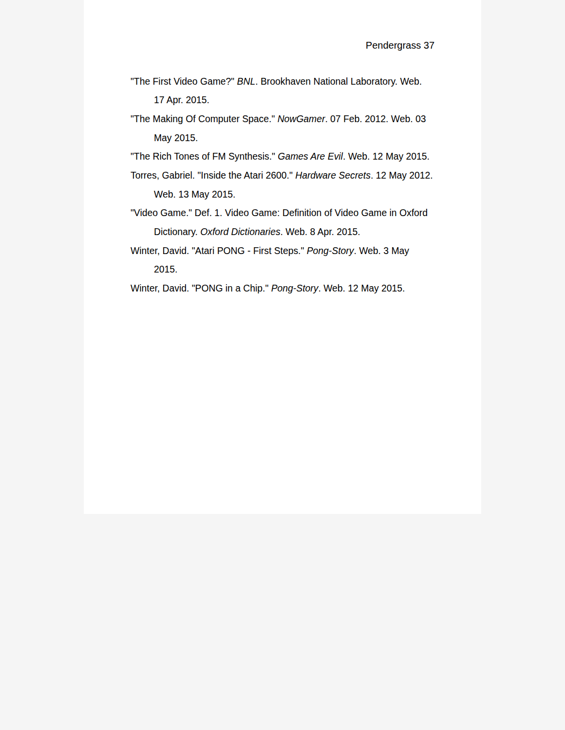Pendergrass 37
"The First Video Game?" BNL. Brookhaven National Laboratory. Web. 17 Apr. 2015.
"The Making Of Computer Space." NowGamer. 07 Feb. 2012. Web. 03 May 2015.
"The Rich Tones of FM Synthesis." Games Are Evil. Web. 12 May 2015.
Torres, Gabriel. "Inside the Atari 2600." Hardware Secrets. 12 May 2012. Web. 13 May 2015.
"Video Game." Def. 1. Video Game: Definition of Video Game in Oxford Dictionary. Oxford Dictionaries. Web. 8 Apr. 2015.
Winter, David. "Atari PONG - First Steps." Pong-Story. Web. 3 May 2015.
Winter, David. "PONG in a Chip." Pong-Story. Web. 12 May 2015.